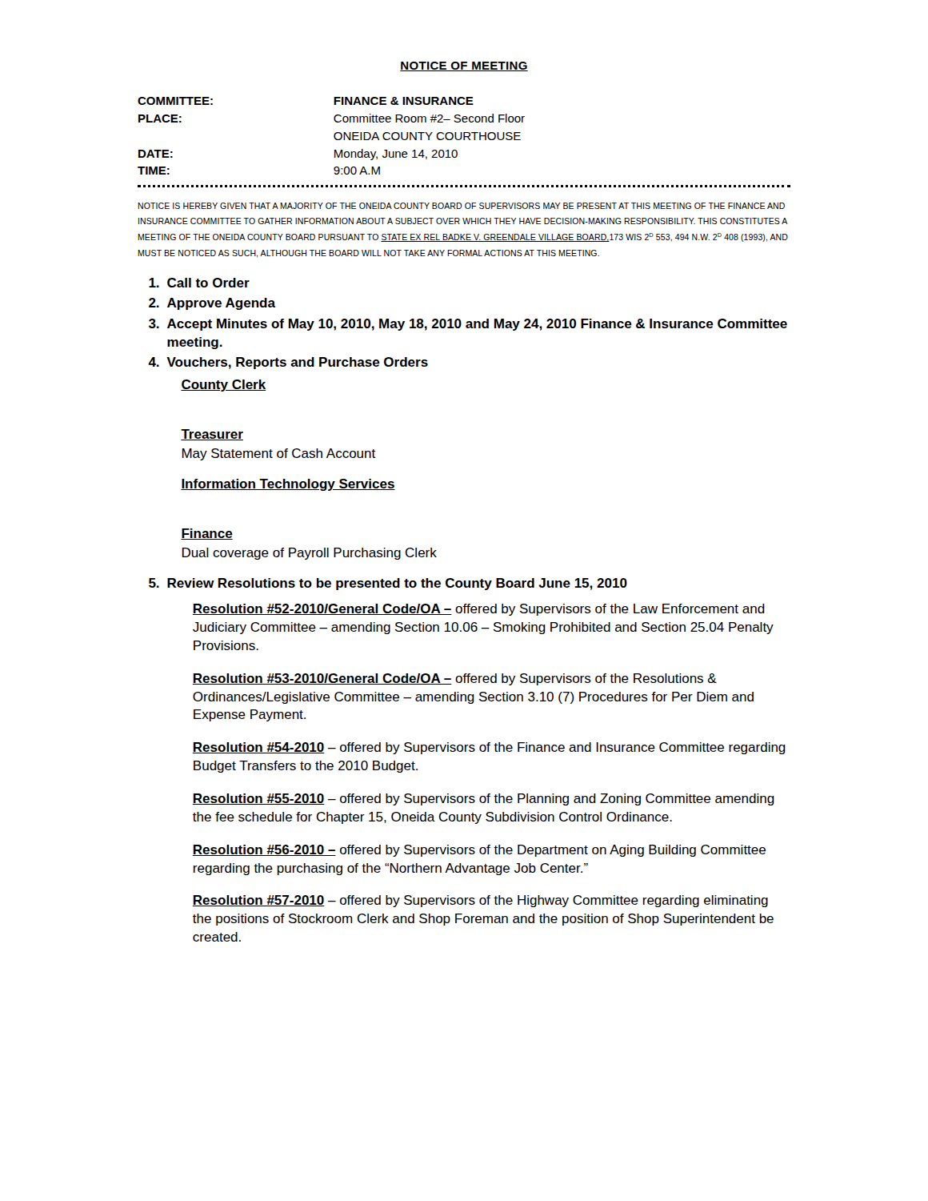NOTICE OF MEETING
| COMMITTEE: | FINANCE & INSURANCE |
| PLACE: | Committee Room #2– Second Floor |
| | ONEIDA COUNTY COURTHOUSE |
| DATE: | Monday, June 14, 2010 |
| TIME: | 9:00 A.M |
Notice is hereby given that a majority of the Oneida County Board of Supervisors may be present at this meeting of the Finance and Insurance Committee to gather information about a subject over which they have decision-making responsibility. This constitutes a meeting of the Oneida County Board pursuant to State ex rel Badke v. Greendale Village Board, 173 Wis 2d 553, 494 N.W. 2d 408 (1993), and must be noticed as such, although the Board will not take any formal actions at this meeting.
Call to Order
Approve Agenda
Accept Minutes of May 10, 2010, May 18, 2010 and May 24, 2010 Finance & Insurance Committee meeting.
Vouchers, Reports and Purchase Orders
County Clerk
Treasurer
May Statement of Cash Account
Information Technology Services
Finance
Dual coverage of Payroll Purchasing Clerk
Review Resolutions to be presented to the County Board June 15, 2010
Resolution #52-2010/General Code/OA – offered by Supervisors of the Law Enforcement and Judiciary Committee – amending Section 10.06 – Smoking Prohibited and Section 25.04 Penalty Provisions.
Resolution #53-2010/General Code/OA – offered by Supervisors of the Resolutions & Ordinances/Legislative Committee – amending Section 3.10 (7) Procedures for Per Diem and Expense Payment.
Resolution #54-2010 – offered by Supervisors of the Finance and Insurance Committee regarding Budget Transfers to the 2010 Budget.
Resolution #55-2010 – offered by Supervisors of the Planning and Zoning Committee amending the fee schedule for Chapter 15, Oneida County Subdivision Control Ordinance.
Resolution #56-2010 – offered by Supervisors of the Department on Aging Building Committee regarding the purchasing of the “Northern Advantage Job Center.”
Resolution #57-2010 – offered by Supervisors of the Highway Committee regarding eliminating the positions of Stockroom Clerk and Shop Foreman and the position of Shop Superintendent be created.